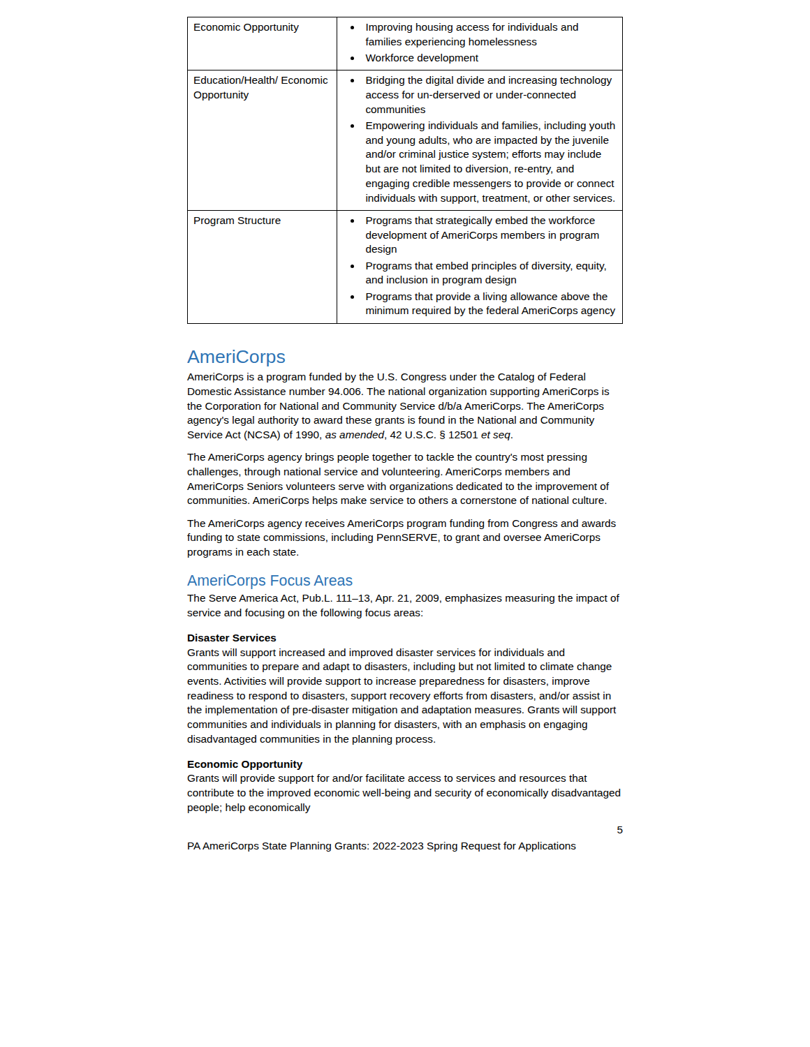| Economic Opportunity | Improving housing access for individuals and families experiencing homelessness Workforce development |
| Education/Health/ Economic Opportunity | Bridging the digital divide and increasing technology access for un-derserved or under-connected communities Empowering individuals and families, including youth and young adults, who are impacted by the juvenile and/or criminal justice system; efforts may include but are not limited to diversion, re-entry, and engaging credible messengers to provide or connect individuals with support, treatment, or other services. |
| Program Structure | Programs that strategically embed the workforce development of AmeriCorps members in program design Programs that embed principles of diversity, equity, and inclusion in program design Programs that provide a living allowance above the minimum required by the federal AmeriCorps agency |
AmeriCorps
AmeriCorps is a program funded by the U.S. Congress under the Catalog of Federal Domestic Assistance number 94.006. The national organization supporting AmeriCorps is the Corporation for National and Community Service d/b/a AmeriCorps. The AmeriCorps agency's legal authority to award these grants is found in the National and Community Service Act (NCSA) of 1990, as amended, 42 U.S.C. § 12501 et seq.
The AmeriCorps agency brings people together to tackle the country's most pressing challenges, through national service and volunteering. AmeriCorps members and AmeriCorps Seniors volunteers serve with organizations dedicated to the improvement of communities. AmeriCorps helps make service to others a cornerstone of national culture.
The AmeriCorps agency receives AmeriCorps program funding from Congress and awards funding to state commissions, including PennSERVE, to grant and oversee AmeriCorps programs in each state.
AmeriCorps Focus Areas
The Serve America Act, Pub.L. 111–13, Apr. 21, 2009, emphasizes measuring the impact of service and focusing on the following focus areas:
Disaster Services
Grants will support increased and improved disaster services for individuals and communities to prepare and adapt to disasters, including but not limited to climate change events. Activities will provide support to increase preparedness for disasters, improve readiness to respond to disasters, support recovery efforts from disasters, and/or assist in the implementation of pre-disaster mitigation and adaptation measures. Grants will support communities and individuals in planning for disasters, with an emphasis on engaging disadvantaged communities in the planning process.
Economic Opportunity
Grants will provide support for and/or facilitate access to services and resources that contribute to the improved economic well-being and security of economically disadvantaged people; help economically
5
PA AmeriCorps State Planning Grants: 2022-2023 Spring Request for Applications